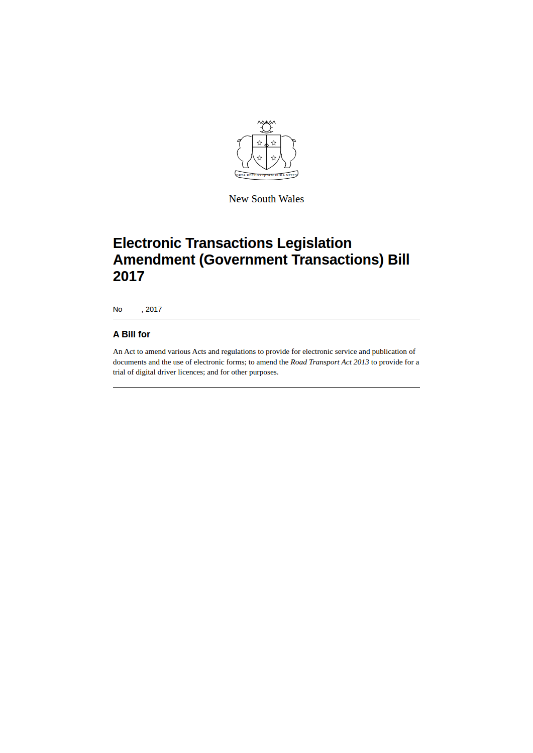ORTA RECENS QUAM PURA NITES
New South Wales
Electronic Transactions Legislation Amendment (Government Transactions) Bill 2017
No , 2017
A Bill for
An Act to amend various Acts and regulations to provide for electronic service and publication of documents and the use of electronic forms; to amend the Road Transport Act 2013 to provide for a trial of digital driver licences; and for other purposes.